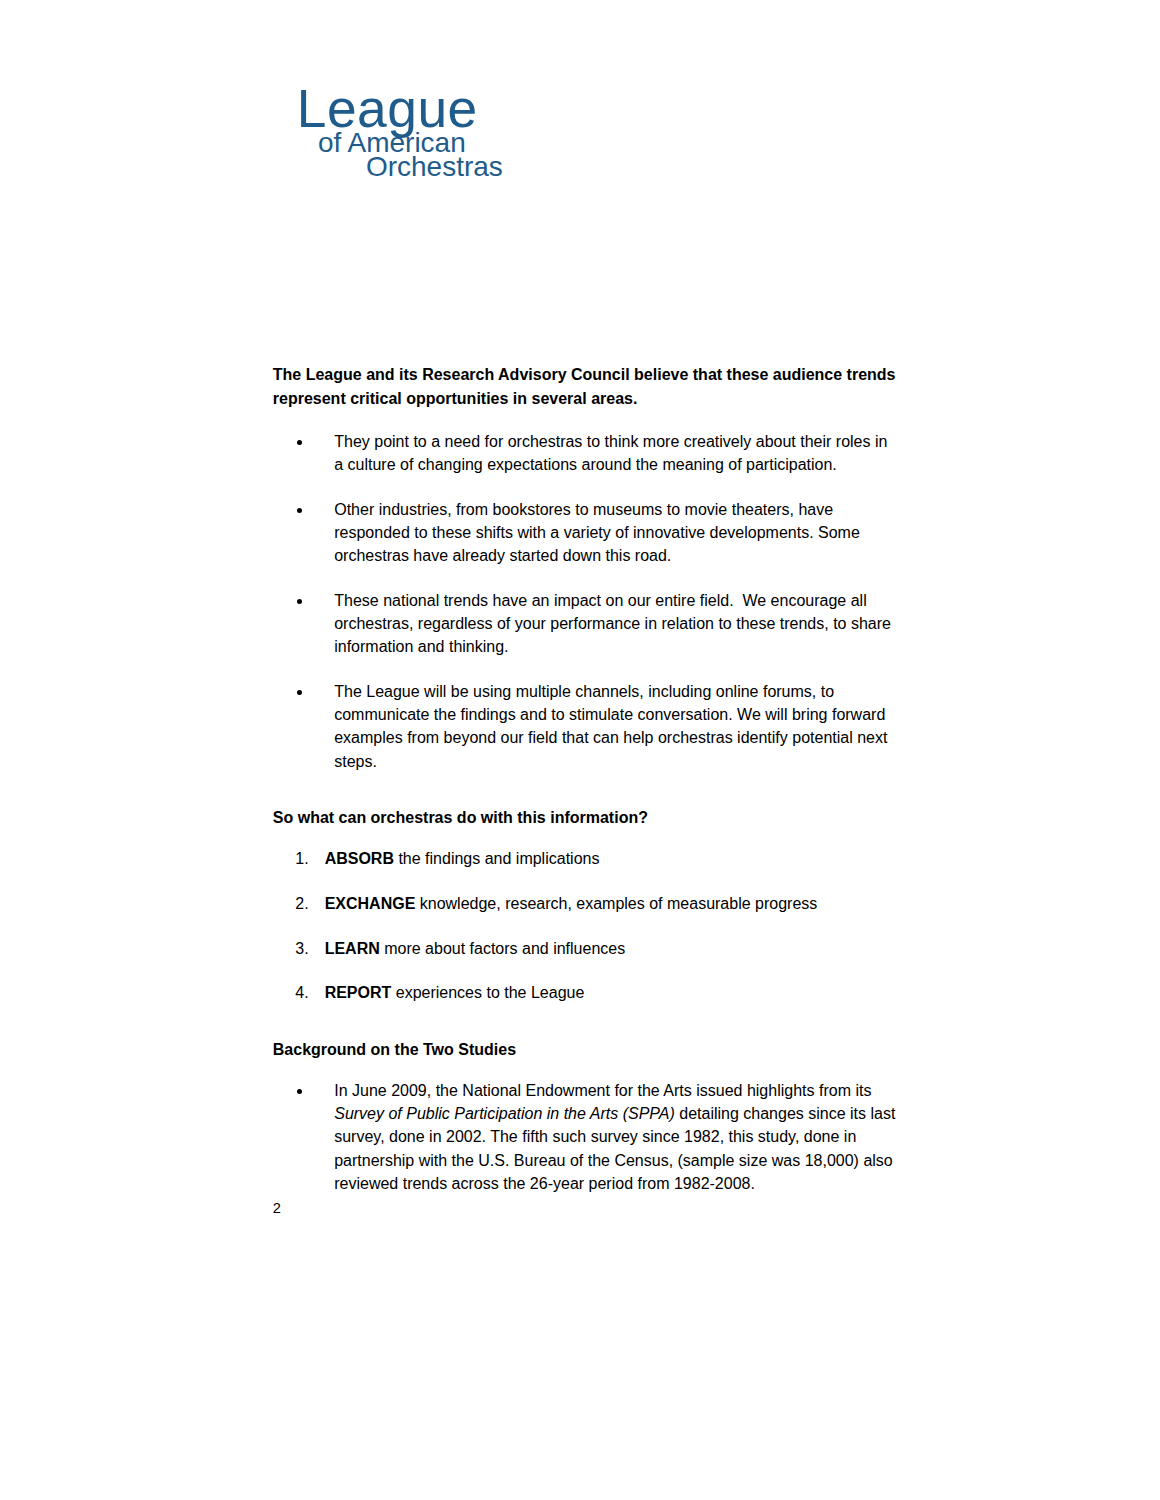League of American Orchestras
The League and its Research Advisory Council believe that these audience trends represent critical opportunities in several areas.
They point to a need for orchestras to think more creatively about their roles in a culture of changing expectations around the meaning of participation.
Other industries, from bookstores to museums to movie theaters, have responded to these shifts with a variety of innovative developments. Some orchestras have already started down this road.
These national trends have an impact on our entire field. We encourage all orchestras, regardless of your performance in relation to these trends, to share information and thinking.
The League will be using multiple channels, including online forums, to communicate the findings and to stimulate conversation. We will bring forward examples from beyond our field that can help orchestras identify potential next steps.
So what can orchestras do with this information?
ABSORB the findings and implications
EXCHANGE knowledge, research, examples of measurable progress
LEARN more about factors and influences
REPORT experiences to the League
Background on the Two Studies
In June 2009, the National Endowment for the Arts issued highlights from its Survey of Public Participation in the Arts (SPPA) detailing changes since its last survey, done in 2002. The fifth such survey since 1982, this study, done in partnership with the U.S. Bureau of the Census, (sample size was 18,000) also reviewed trends across the 26-year period from 1982-2008.
2